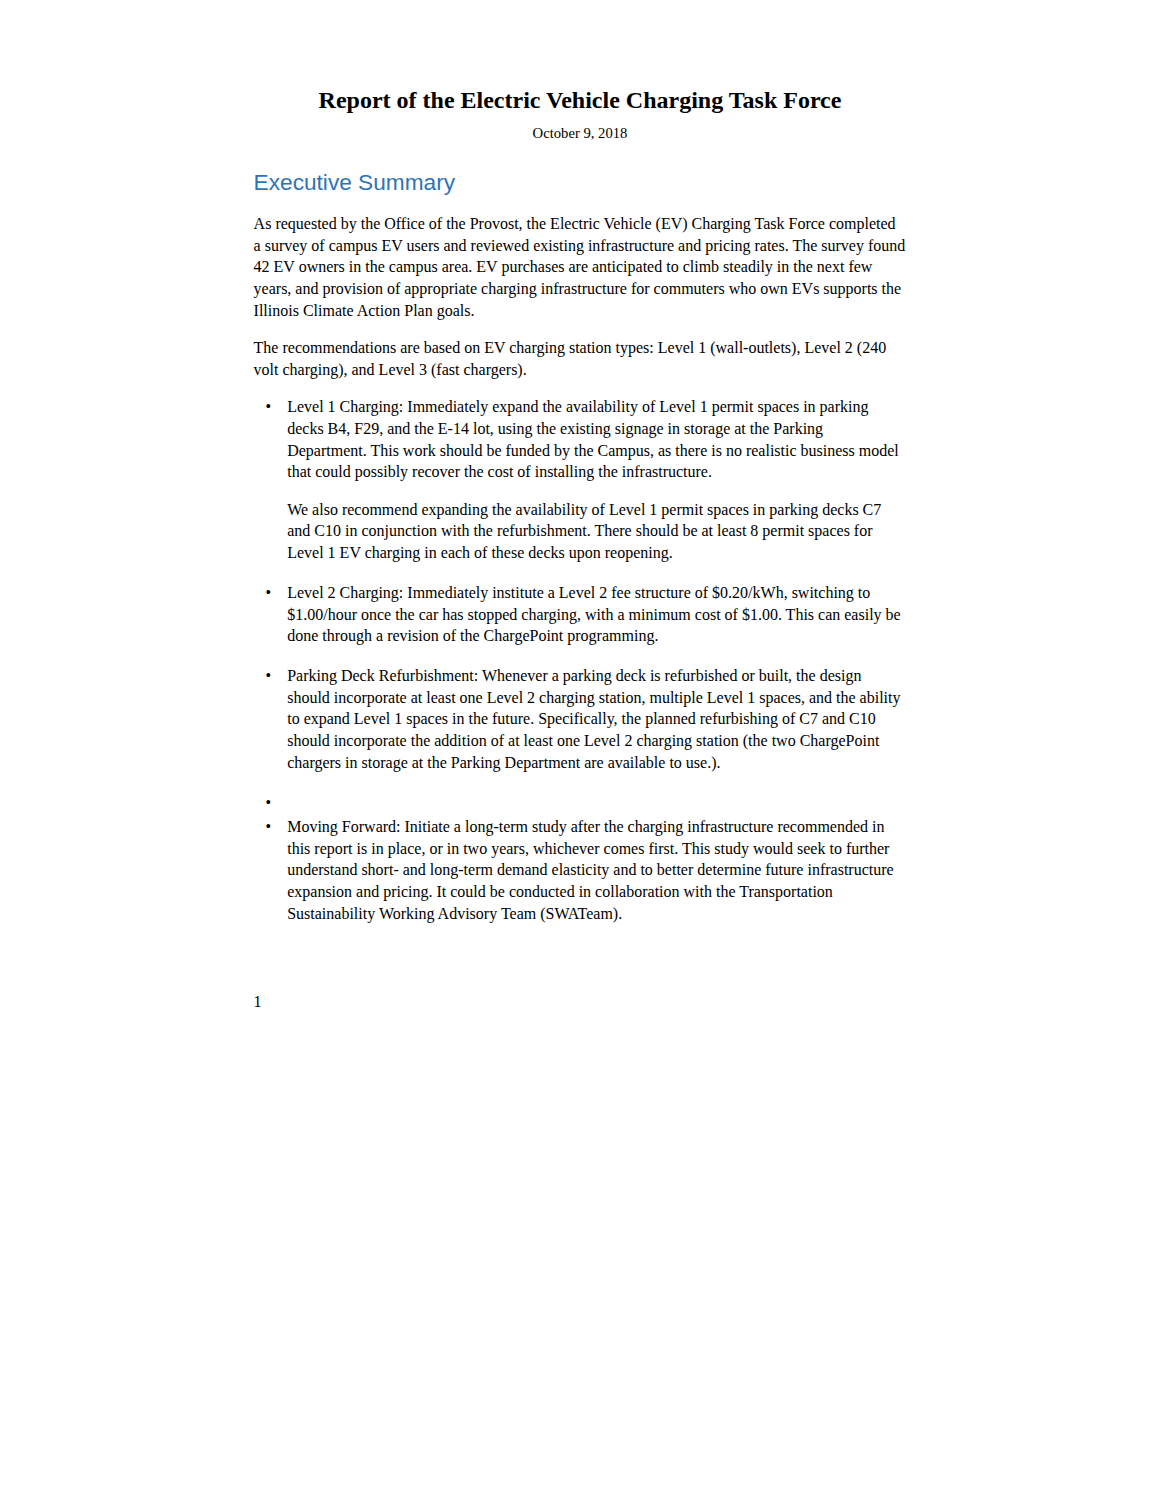Report of the Electric Vehicle Charging Task Force
October 9, 2018
Executive Summary
As requested by the Office of the Provost, the Electric Vehicle (EV) Charging Task Force completed a survey of campus EV users and reviewed existing infrastructure and pricing rates. The survey found 42 EV owners in the campus area. EV purchases are anticipated to climb steadily in the next few years, and provision of appropriate charging infrastructure for commuters who own EVs supports the Illinois Climate Action Plan goals.
The recommendations are based on EV charging station types: Level 1 (wall-outlets), Level 2 (240 volt charging), and Level 3 (fast chargers).
Level 1 Charging: Immediately expand the availability of Level 1 permit spaces in parking decks B4, F29, and the E-14 lot, using the existing signage in storage at the Parking Department. This work should be funded by the Campus, as there is no realistic business model that could possibly recover the cost of installing the infrastructure.
We also recommend expanding the availability of Level 1 permit spaces in parking decks C7 and C10 in conjunction with the refurbishment. There should be at least 8 permit spaces for Level 1 EV charging in each of these decks upon reopening.
Level 2 Charging: Immediately institute a Level 2 fee structure of $0.20/kWh, switching to $1.00/hour once the car has stopped charging, with a minimum cost of $1.00. This can easily be done through a revision of the ChargePoint programming.
Parking Deck Refurbishment: Whenever a parking deck is refurbished or built, the design should incorporate at least one Level 2 charging station, multiple Level 1 spaces, and the ability to expand Level 1 spaces in the future. Specifically, the planned refurbishing of C7 and C10 should incorporate the addition of at least one Level 2 charging station (the two ChargePoint chargers in storage at the Parking Department are available to use.).
Moving Forward: Initiate a long-term study after the charging infrastructure recommended in this report is in place, or in two years, whichever comes first. This study would seek to further understand short- and long-term demand elasticity and to better determine future infrastructure expansion and pricing. It could be conducted in collaboration with the Transportation Sustainability Working Advisory Team (SWATeam).
1